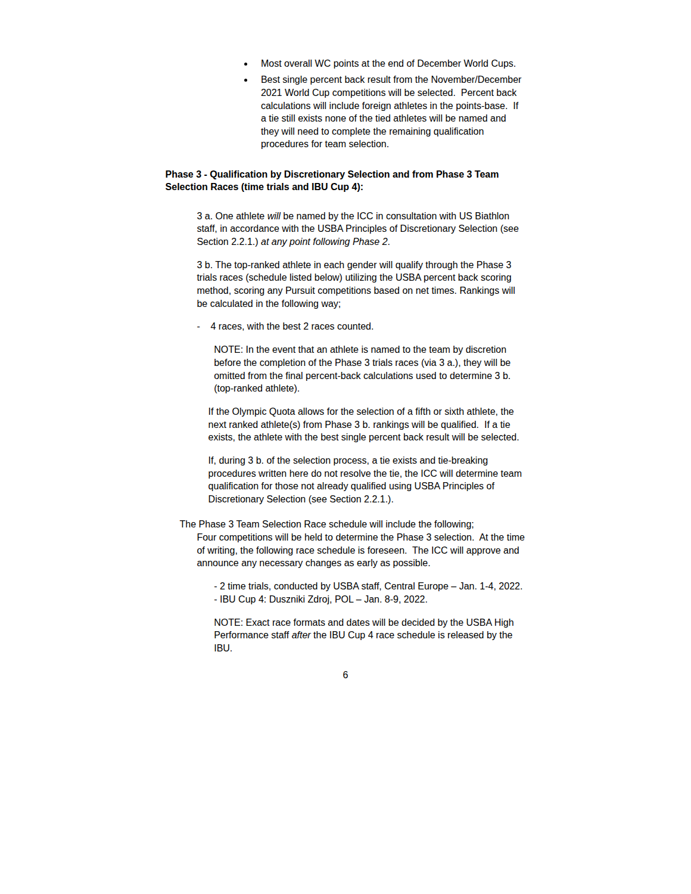Most overall WC points at the end of December World Cups.
Best single percent back result from the November/December 2021 World Cup competitions will be selected. Percent back calculations will include foreign athletes in the points-base. If a tie still exists none of the tied athletes will be named and they will need to complete the remaining qualification procedures for team selection.
Phase 3 - Qualification by Discretionary Selection and from Phase 3 Team Selection Races (time trials and IBU Cup 4):
3 a. One athlete will be named by the ICC in consultation with US Biathlon staff, in accordance with the USBA Principles of Discretionary Selection (see Section 2.2.1.) at any point following Phase 2.
3 b. The top-ranked athlete in each gender will qualify through the Phase 3 trials races (schedule listed below) utilizing the USBA percent back scoring method, scoring any Pursuit competitions based on net times. Rankings will be calculated in the following way;
- 4 races, with the best 2 races counted.
NOTE: In the event that an athlete is named to the team by discretion before the completion of the Phase 3 trials races (via 3 a.), they will be omitted from the final percent-back calculations used to determine 3 b. (top-ranked athlete).
If the Olympic Quota allows for the selection of a fifth or sixth athlete, the next ranked athlete(s) from Phase 3 b. rankings will be qualified. If a tie exists, the athlete with the best single percent back result will be selected.
If, during 3 b. of the selection process, a tie exists and tie-breaking procedures written here do not resolve the tie, the ICC will determine team qualification for those not already qualified using USBA Principles of Discretionary Selection (see Section 2.2.1.).
The Phase 3 Team Selection Race schedule will include the following;
Four competitions will be held to determine the Phase 3 selection. At the time of writing, the following race schedule is foreseen. The ICC will approve and announce any necessary changes as early as possible.
- 2 time trials, conducted by USBA staff, Central Europe – Jan. 1-4, 2022.
- IBU Cup 4: Duszniki Zdroj, POL – Jan. 8-9, 2022.
NOTE: Exact race formats and dates will be decided by the USBA High Performance staff after the IBU Cup 4 race schedule is released by the IBU.
6